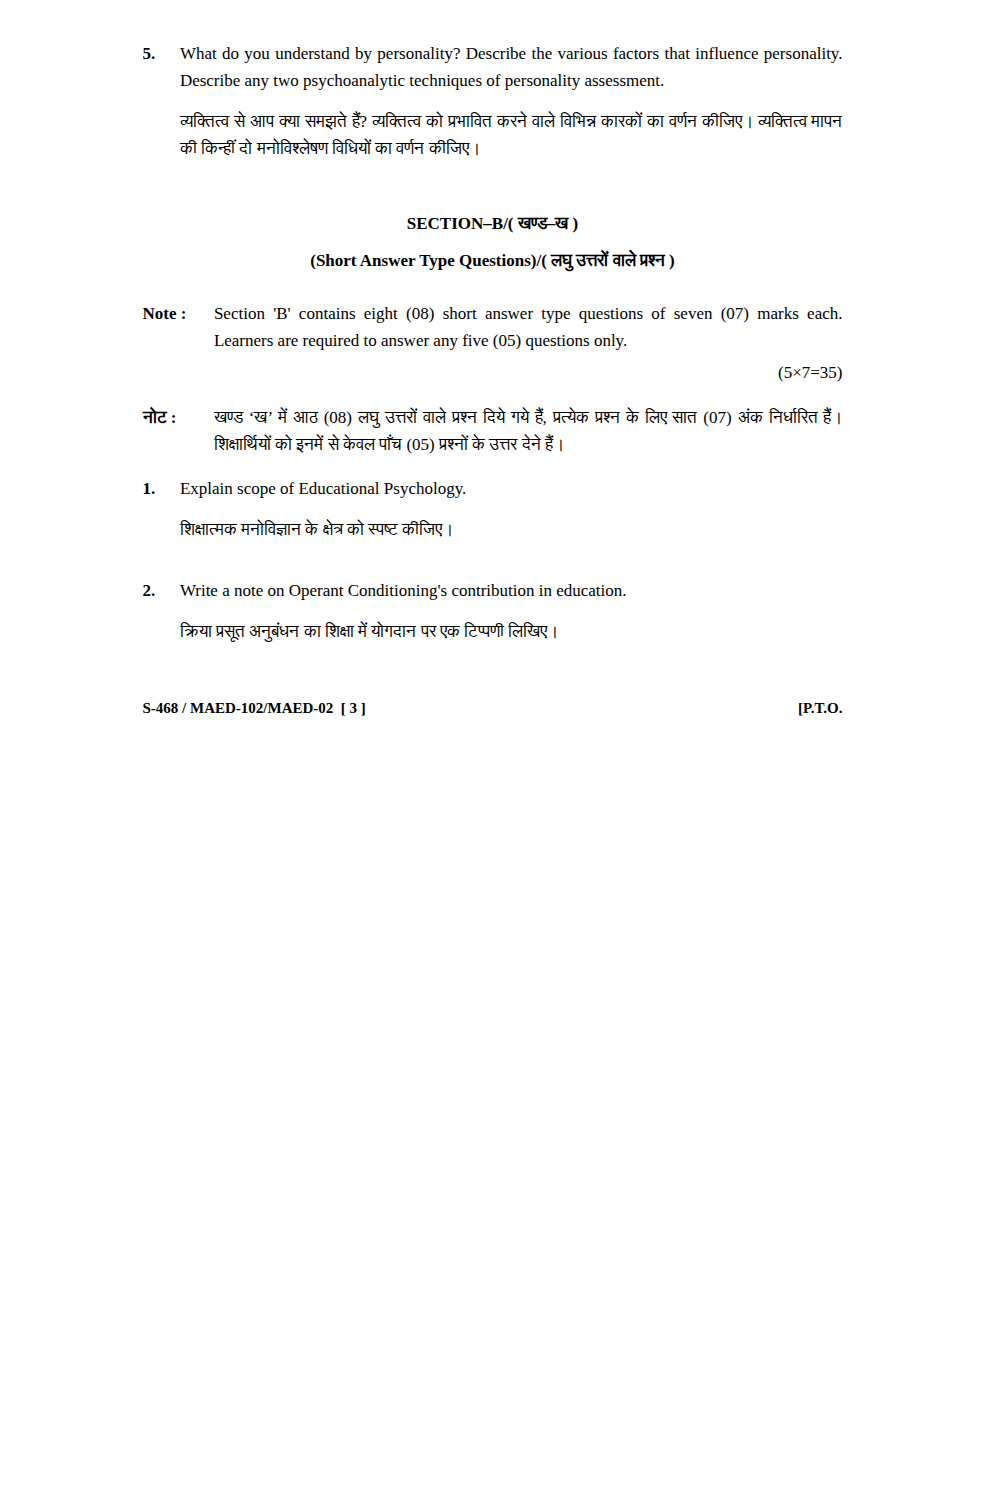5.
What do you understand by personality? Describe the various factors that influence personality. Describe any two psychoanalytic techniques of personality assessment.
व्यक्तित्व से आप क्या समझते हैं? व्यक्तित्व को प्रभावित करने वाले विभिन्न कारकों का वर्णन कीजिए। व्यक्तित्व मापन की किन्हीं दो मनोविश्लेषण विधियों का वर्णन कीजिए।
SECTION–B/( खण्ड–ख )
(Short Answer Type Questions)/( लघु उत्तरों वाले प्रश्न )
Note :
Section 'B' contains eight (08) short answer type questions of seven (07) marks each. Learners are required to answer any five (05) questions only.
(5×7=35)
नोट :
खण्ड ‘ख’ में आठ (08) लघु उत्तरों वाले प्रश्न दिये गये हैं, प्रत्येक प्रश्न के लिए सात (07) अंक निर्धारित हैं। शिक्षार्थियों को इनमें से केवल पाँच (05) प्रश्नों के उत्तर देने हैं।
1.
Explain scope of Educational Psychology.
शिक्षात्मक मनोविज्ञान के क्षेत्र को स्पष्ट कीजिए।
2.
Write a note on Operant Conditioning's contribution in education.
क्रिया प्रसूत अनुबंधन का शिक्षा में योगदान पर एक टिप्पणी लिखिए।
S-468 / MAED-102/MAED-02
[ 3 ]
[P.T.O.